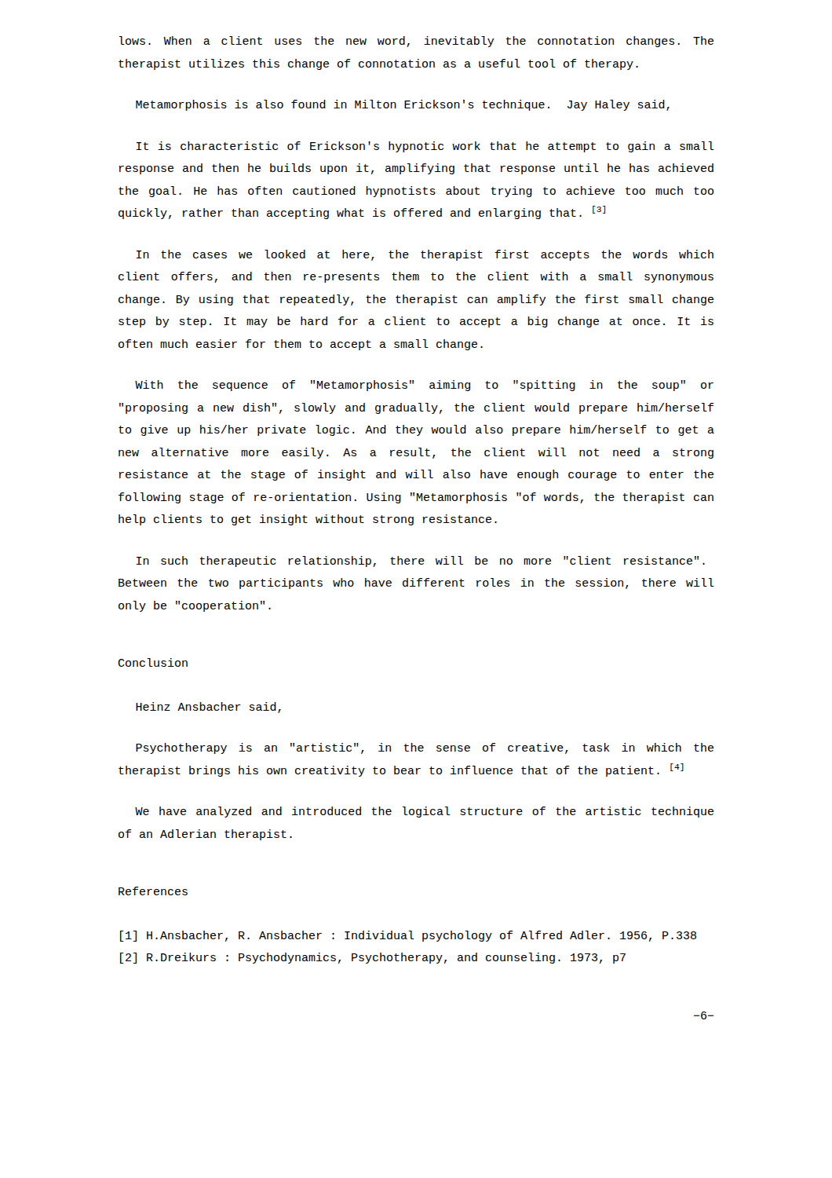lows. When a client uses the new word, inevitably the connotation changes. The therapist utilizes this change of connotation as a useful tool of therapy.
Metamorphosis is also found in Milton Erickson's technique. Jay Haley said,
It is characteristic of Erickson's hypnotic work that he attempt to gain a small response and then he builds upon it, amplifying that response until he has achieved the goal. He has often cautioned hypnotists about trying to achieve too much too quickly, rather than accepting what is offered and enlarging that. [3]
In the cases we looked at here, the therapist first accepts the words which client offers, and then re-presents them to the client with a small synonymous change. By using that repeatedly, the therapist can amplify the first small change step by step. It may be hard for a client to accept a big change at once. It is often much easier for them to accept a small change.
With the sequence of "Metamorphosis" aiming to "spitting in the soup" or "proposing a new dish", slowly and gradually, the client would prepare him/herself to give up his/her private logic. And they would also prepare him/herself to get a new alternative more easily. As a result, the client will not need a strong resistance at the stage of insight and will also have enough courage to enter the following stage of re-orientation. Using "Metamorphosis "of words, the therapist can help clients to get insight without strong resistance.
In such therapeutic relationship, there will be no more "client resistance". Between the two participants who have different roles in the session, there will only be "cooperation".
Conclusion
Heinz Ansbacher said,
Psychotherapy is an "artistic", in the sense of creative, task in which the therapist brings his own creativity to bear to influence that of the patient. [4]
We have analyzed and introduced the logical structure of the artistic technique of an Adlerian therapist.
References
[1] H.Ansbacher, R. Ansbacher : Individual psychology of Alfred Adler. 1956, P.338
[2] R.Dreikurs : Psychodynamics, Psychotherapy, and counseling. 1973, p7
−6−